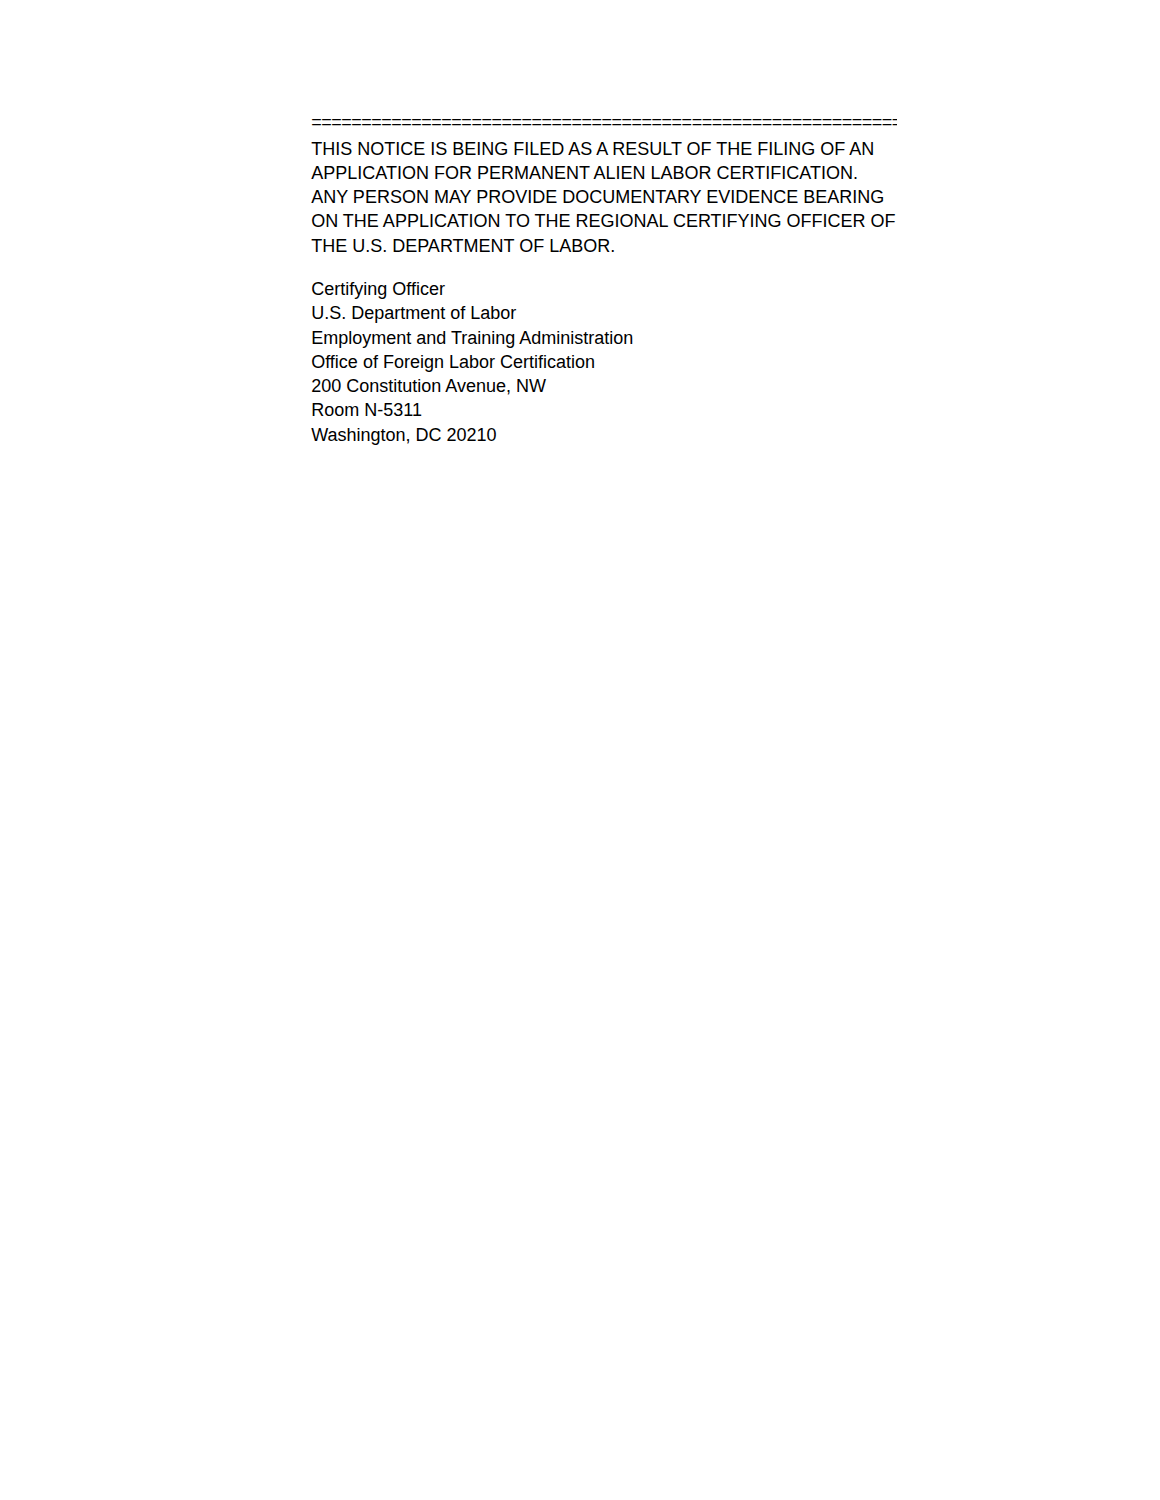=================================================================
THIS NOTICE IS BEING FILED AS A RESULT OF THE FILING OF AN APPLICATION FOR PERMANENT ALIEN LABOR CERTIFICATION. ANY PERSON MAY PROVIDE DOCUMENTARY EVIDENCE BEARING ON THE APPLICATION TO THE REGIONAL CERTIFYING OFFICER OF THE U.S. DEPARTMENT OF LABOR.
Certifying Officer
U.S. Department of Labor
Employment and Training Administration
Office of Foreign Labor Certification
200 Constitution Avenue, NW
Room N-5311
Washington, DC 20210